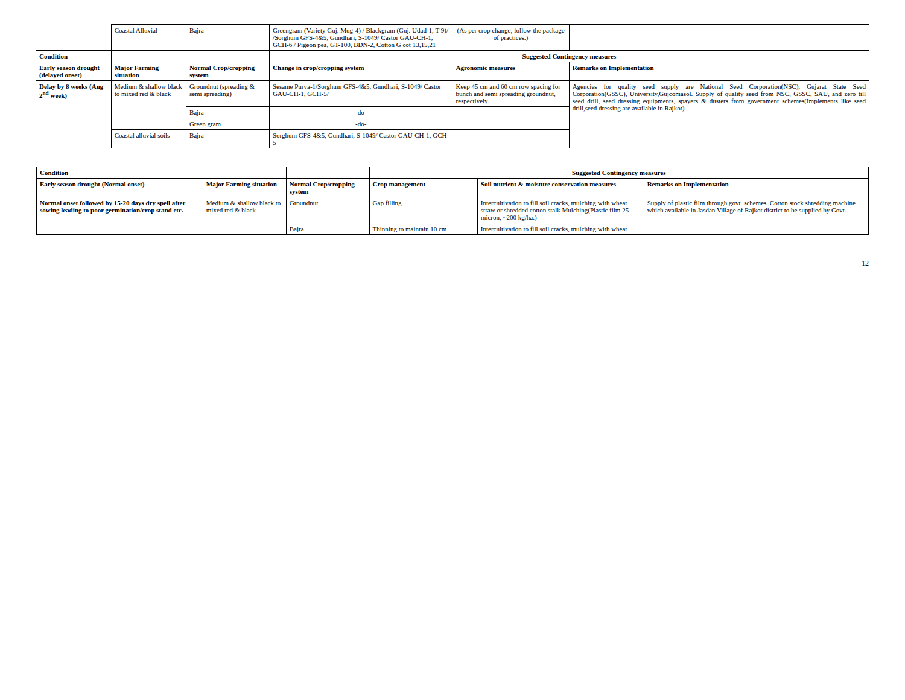| | Coastal Alluvial | Bajra | Greengram (Variety Guj. Mug-4) / Blackgram (Guj. Udad-1, T-9)/ /Sorghum GFS-4&5, Gundhari, S-1049/ Castor GAU-CH-1, GCH-6 / Pigeon pea, GT-100, BDN-2, Cotton G cot 13,15,21 | (As per crop change, follow the package of practices.) | |
| Condition | | | Suggested Contingency measures |
| Early season drought (delayed onset) | Major Farming situation | Normal Crop/cropping system | Change in crop/cropping system | Agronomic measures | Remarks on Implementation |
| Delay by 8 weeks (Aug 2 nd week) | Medium & shallow black to mixed red & black | Groundnut (spreading & semi spreading) | Sesame Purva-1/Sorghum GFS-4&5, Gundhari, S-1049/ Castor GAU-CH-1, GCH-5/ | Keep 45 cm and 60 cm row spacing for bunch and semi spreading groundnut, respectively. | Agencies for quality seed supply are National Seed Corporation(NSC), Gujarat State Seed Corporation(GSSC), University,Gujcomasol. Supply of quality seed from NSC, GSSC, SAU, and zero till seed drill, seed dressing equipments, spayers & dusters from government schemes(Implements like seed drill,seed dressing are available in Rajkot). |
| Bajra | -do- | |
| Green gram | -do- | |
| Coastal alluvial soils | Bajra | Sorghum GFS-4&5, Gundhari, S-1049/ Castor GAU-CH-1, GCH-5 | |
| Condition | | | Suggested Contingency measures |
| Early season drought ( Normal onset) | Major Farming situation | Normal Crop/cropping system | Crop management | Soil nutrient & moisture conservation measures | Remarks on Implementation |
| Normal onset followed by 15-20 days dry spell after sowing leading to poor germination/crop stand etc. | Medium & shallow black to mixed red & black | Groundnut | Gap filling | Intercultivation to fill soil cracks, mulching with wheat straw or shredded cotton stalk Mulching(Plastic film 25 micron, ~200 kg/ha.) | Supply of plastic film through govt. schemes. Cotton stock shredding machine which available in Jasdan Village of Rajkot district to be supplied by Govt. |
| Bajra | Thinning to maintain 10 cm | Intercultivation to fill soil cracks, mulching with wheat | |
12